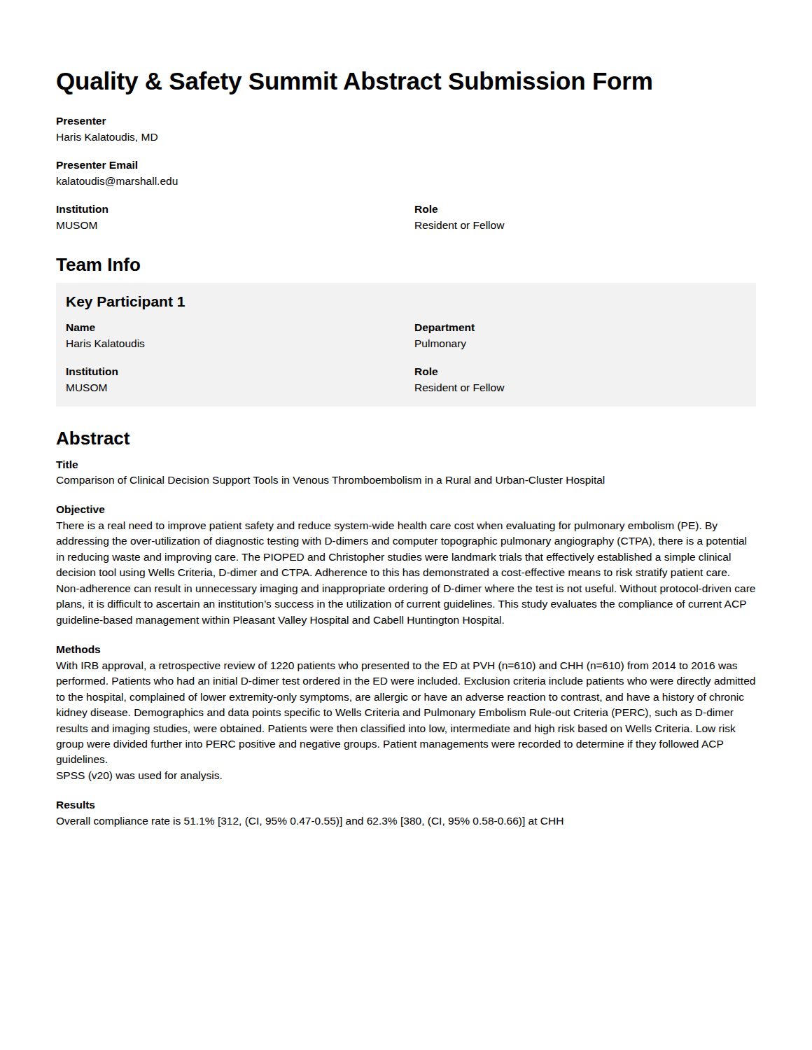Quality & Safety Summit Abstract Submission Form
Presenter
Haris Kalatoudis, MD
Presenter Email
kalatoudis@marshall.edu
Institution
MUSOM
Role
Resident or Fellow
Team Info
Key Participant 1
Name
Haris Kalatoudis
Department
Pulmonary
Institution
MUSOM
Role
Resident or Fellow
Abstract
Title
Comparison of Clinical Decision Support Tools in Venous Thromboembolism in a Rural and Urban-Cluster Hospital
Objective
There is a real need to improve patient safety and reduce system-wide health care cost when evaluating for pulmonary embolism (PE). By addressing the over-utilization of diagnostic testing with D-dimers and computer topographic pulmonary angiography (CTPA), there is a potential in reducing waste and improving care. The PIOPED and Christopher studies were landmark trials that effectively established a simple clinical decision tool using Wells Criteria, D-dimer and CTPA. Adherence to this has demonstrated a cost-effective means to risk stratify patient care. Non-adherence can result in unnecessary imaging and inappropriate ordering of D-dimer where the test is not useful. Without protocol-driven care plans, it is difficult to ascertain an institution’s success in the utilization of current guidelines. This study evaluates the compliance of current ACP guideline-based management within Pleasant Valley Hospital and Cabell Huntington Hospital.
Methods
With IRB approval, a retrospective review of 1220 patients who presented to the ED at PVH (n=610) and CHH (n=610) from 2014 to 2016 was performed. Patients who had an initial D-dimer test ordered in the ED were included. Exclusion criteria include patients who were directly admitted to the hospital, complained of lower extremity-only symptoms, are allergic or have an adverse reaction to contrast, and have a history of chronic kidney disease. Demographics and data points specific to Wells Criteria and Pulmonary Embolism Rule-out Criteria (PERC), such as D-dimer results and imaging studies, were obtained. Patients were then classified into low, intermediate and high risk based on Wells Criteria. Low risk group were divided further into PERC positive and negative groups. Patient managements were recorded to determine if they followed ACP guidelines.
SPSS (v20) was used for analysis.
Results
Overall compliance rate is 51.1% [312, (CI, 95% 0.47-0.55)] and 62.3% [380, (CI, 95% 0.58-0.66)] at CHH